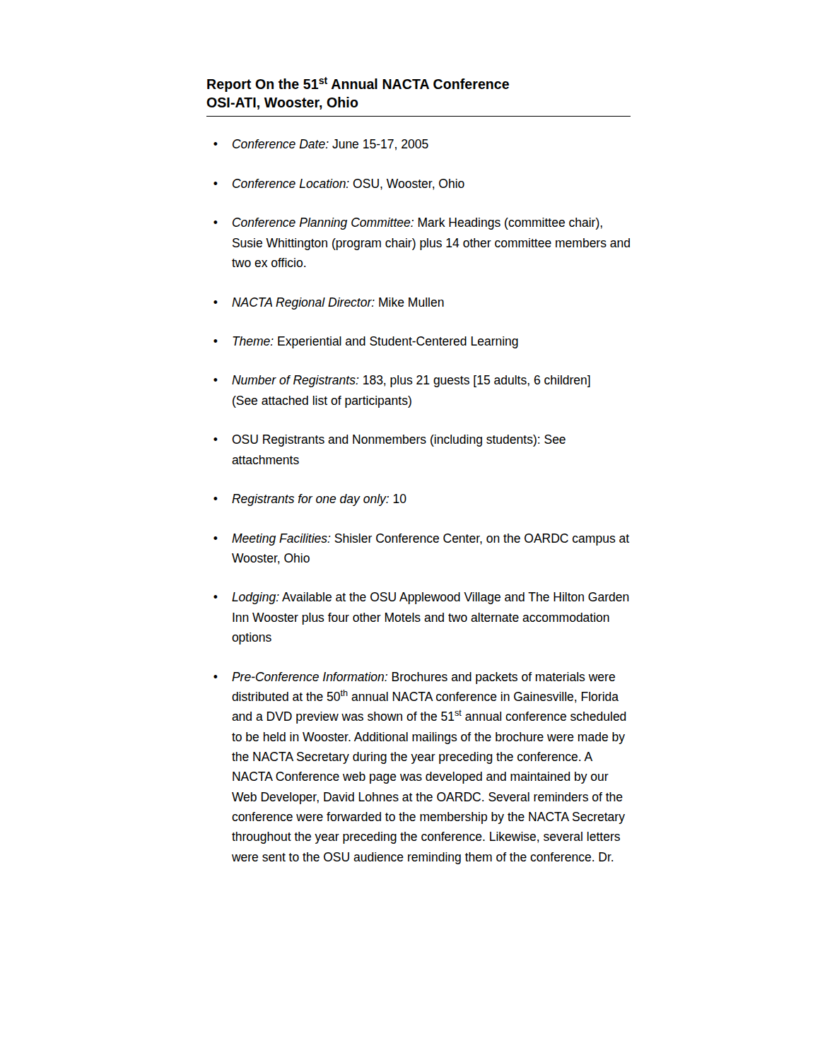Report On the 51st Annual NACTA Conference
OSI-ATI, Wooster, Ohio
Conference Date: June 15-17, 2005
Conference Location: OSU, Wooster, Ohio
Conference Planning Committee: Mark Headings (committee chair), Susie Whittington (program chair) plus 14 other committee members and two ex officio.
NACTA Regional Director: Mike Mullen
Theme: Experiential and Student-Centered Learning
Number of Registrants: 183, plus 21 guests [15 adults, 6 children]
(See attached list of participants)
OSU Registrants and Nonmembers (including students): See attachments
Registrants for one day only: 10
Meeting Facilities: Shisler Conference Center, on the OARDC campus at Wooster, Ohio
Lodging: Available at the OSU Applewood Village and The Hilton Garden Inn Wooster plus four other Motels and two alternate accommodation options
Pre-Conference Information: Brochures and packets of materials were distributed at the 50th annual NACTA conference in Gainesville, Florida and a DVD preview was shown of the 51st annual conference scheduled to be held in Wooster. Additional mailings of the brochure were made by the NACTA Secretary during the year preceding the conference. A NACTA Conference web page was developed and maintained by our Web Developer, David Lohnes at the OARDC. Several reminders of the conference were forwarded to the membership by the NACTA Secretary throughout the year preceding the conference. Likewise, several letters were sent to the OSU audience reminding them of the conference. Dr.